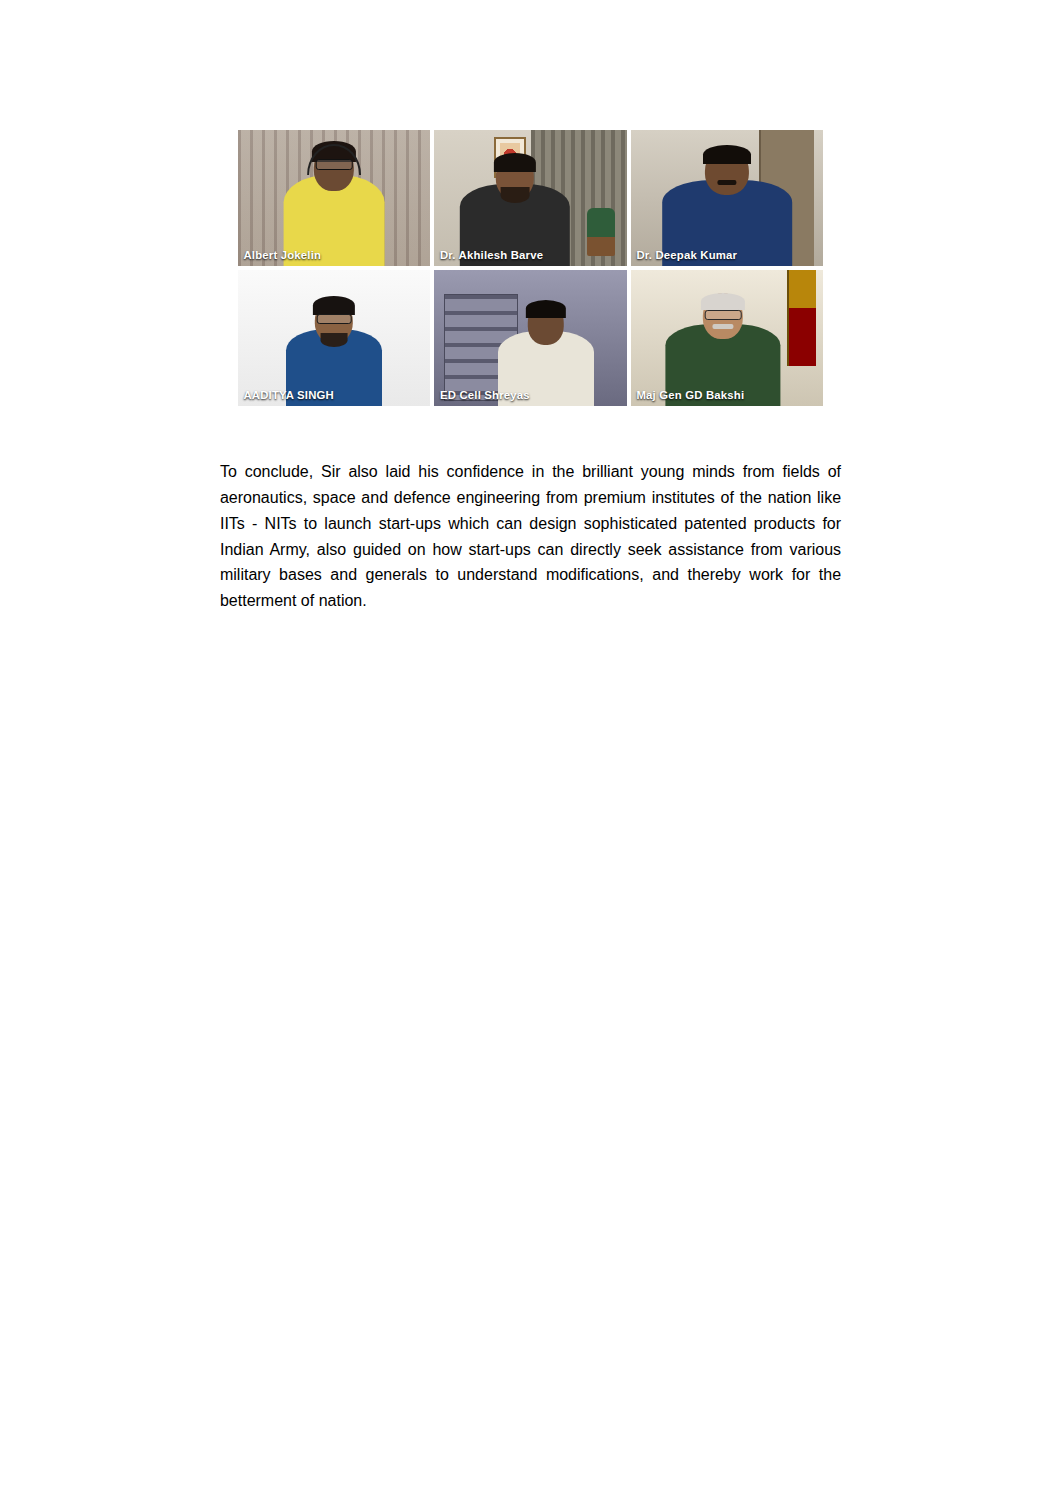Albert Jokelin
Dr. Akhilesh Barve
Dr. Deepak Kumar
AADITYA SINGH
ED Cell Shreyas
Maj Gen GD Bakshi
To conclude, Sir also laid his confidence in the brilliant young minds from fields of aeronautics, space and defence engineering from premium institutes of the nation like IITs - NITs to launch start-ups which can design sophisticated patented products for Indian Army, also guided on how start-ups can directly seek assistance from various military bases and generals to understand modifications, and thereby work for the betterment of nation.